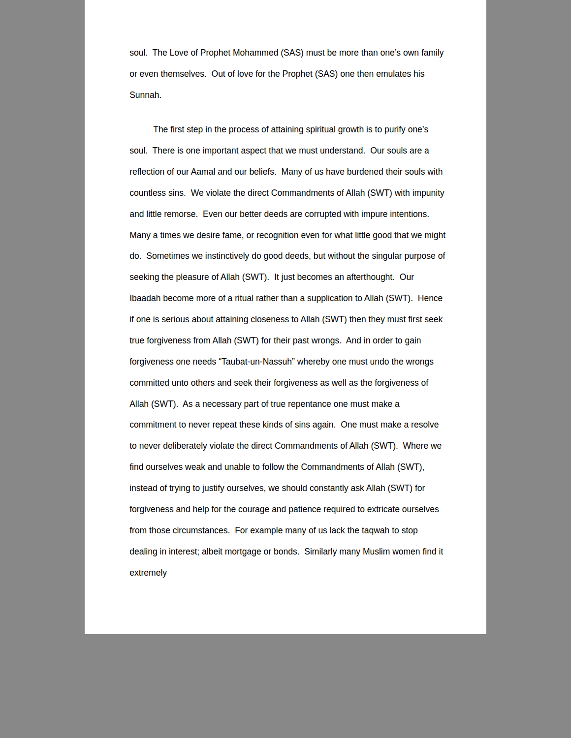soul. The Love of Prophet Mohammed (SAS) must be more than one’s own family or even themselves. Out of love for the Prophet (SAS) one then emulates his Sunnah.
The first step in the process of attaining spiritual growth is to purify one’s soul. There is one important aspect that we must understand. Our souls are a reflection of our Aamal and our beliefs. Many of us have burdened their souls with countless sins. We violate the direct Commandments of Allah (SWT) with impunity and little remorse. Even our better deeds are corrupted with impure intentions. Many a times we desire fame, or recognition even for what little good that we might do. Sometimes we instinctively do good deeds, but without the singular purpose of seeking the pleasure of Allah (SWT). It just becomes an afterthought. Our Ibaadah become more of a ritual rather than a supplication to Allah (SWT). Hence if one is serious about attaining closeness to Allah (SWT) then they must first seek true forgiveness from Allah (SWT) for their past wrongs. And in order to gain forgiveness one needs “Taubat-un-Nassuh” whereby one must undo the wrongs committed unto others and seek their forgiveness as well as the forgiveness of Allah (SWT). As a necessary part of true repentance one must make a commitment to never repeat these kinds of sins again. One must make a resolve to never deliberately violate the direct Commandments of Allah (SWT). Where we find ourselves weak and unable to follow the Commandments of Allah (SWT), instead of trying to justify ourselves, we should constantly ask Allah (SWT) for forgiveness and help for the courage and patience required to extricate ourselves from those circumstances. For example many of us lack the taqwah to stop dealing in interest; albeit mortgage or bonds. Similarly many Muslim women find it extremely